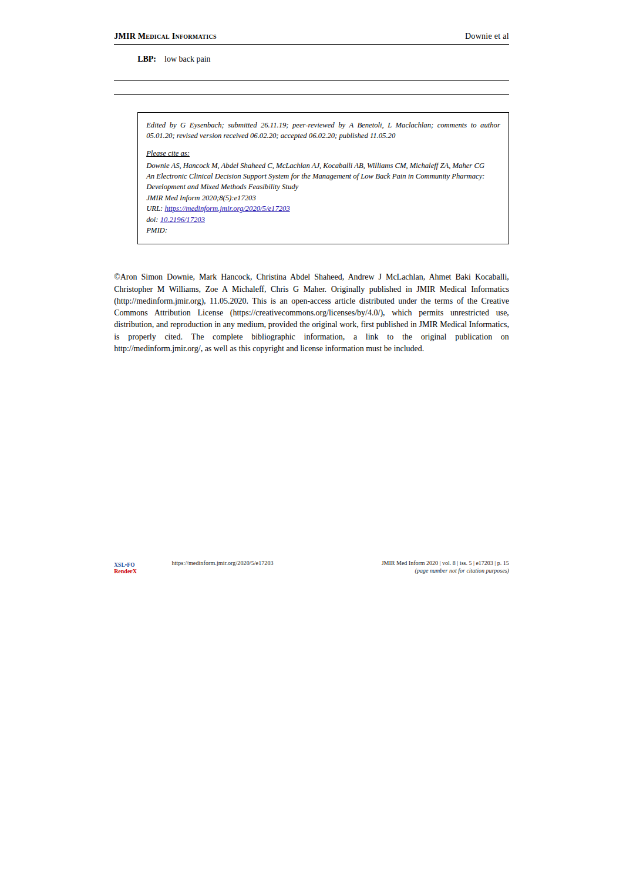JMIR Medical Informatics Downie et al
LBP: low back pain
Edited by G Eysenbach; submitted 26.11.19; peer-reviewed by A Benetoli, L Maclachlan; comments to author 05.01.20; revised version received 06.02.20; accepted 06.02.20; published 11.05.20
Please cite as:
Downie AS, Hancock M, Abdel Shaheed C, McLachlan AJ, Kocaballi AB, Williams CM, Michaleff ZA, Maher CG
An Electronic Clinical Decision Support System for the Management of Low Back Pain in Community Pharmacy: Development and Mixed Methods Feasibility Study
JMIR Med Inform 2020;8(5):e17203
URL: https://medinform.jmir.org/2020/5/e17203
doi: 10.2196/17203
PMID:
©Aron Simon Downie, Mark Hancock, Christina Abdel Shaheed, Andrew J McLachlan, Ahmet Baki Kocaballi, Christopher M Williams, Zoe A Michaleff, Chris G Maher. Originally published in JMIR Medical Informatics (http://medinform.jmir.org), 11.05.2020. This is an open-access article distributed under the terms of the Creative Commons Attribution License (https://creativecommons.org/licenses/by/4.0/), which permits unrestricted use, distribution, and reproduction in any medium, provided the original work, first published in JMIR Medical Informatics, is properly cited. The complete bibliographic information, a link to the original publication on http://medinform.jmir.org/, as well as this copyright and license information must be included.
XSL•FO
Render X
https://medinform.jmir.org/2020/5/e17203 JMIR Med Inform 2020 | vol. 8 | iss. 5 | e17203 | p. 15
(page number not for citation purposes)